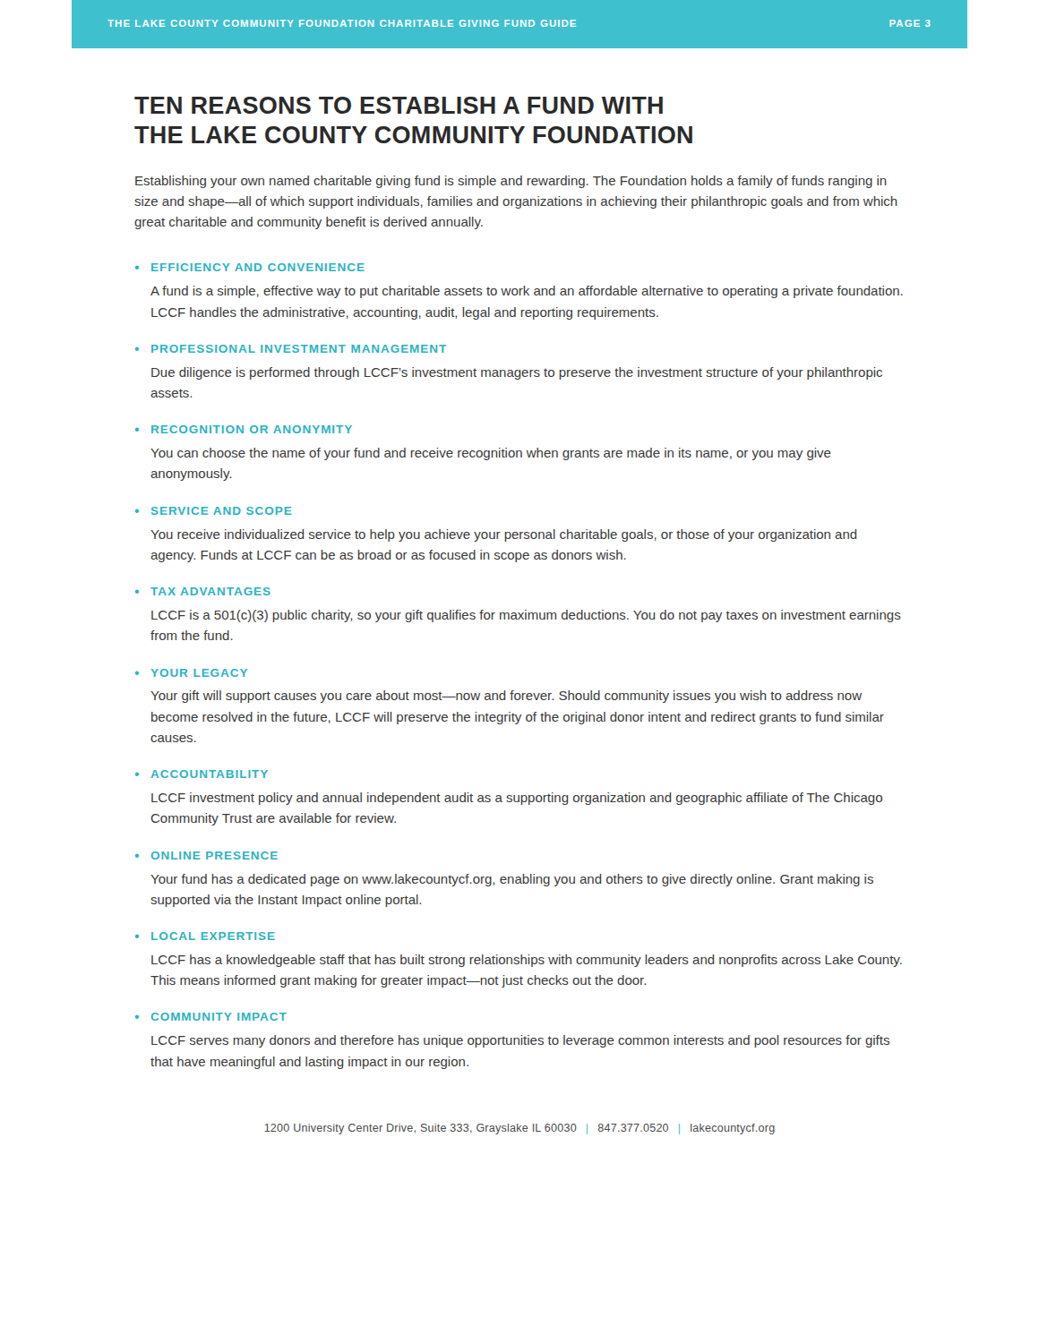The Lake County Community Foundation Charitable Giving Fund Guide
Page 3
Ten Reasons to Establish a Fund with
The Lake County Community Foundation
Establishing your own named charitable giving fund is simple and rewarding. The Foundation holds a family of funds ranging in size and shape—all of which support individuals, families and organizations in achieving their philanthropic goals and from which great charitable and community benefit is derived annually.
Efficiency and Convenience
A fund is a simple, effective way to put charitable assets to work and an affordable alternative to operating a private foundation. LCCF handles the administrative, accounting, audit, legal and reporting requirements.
Professional Investment Management
Due diligence is performed through LCCF’s investment managers to preserve the investment structure of your philanthropic assets.
Recognition or Anonymity
You can choose the name of your fund and receive recognition when grants are made in its name, or you may give anonymously.
Service and Scope
You receive individualized service to help you achieve your personal charitable goals, or those of your organization and agency. Funds at LCCF can be as broad or as focused in scope as donors wish.
Tax Advantages
LCCF is a 501(c)(3) public charity, so your gift qualifies for maximum deductions. You do not pay taxes on investment earnings from the fund.
Your Legacy
Your gift will support causes you care about most—now and forever. Should community issues you wish to address now become resolved in the future, LCCF will preserve the integrity of the original donor intent and redirect grants to fund similar causes.
Accountability
LCCF investment policy and annual independent audit as a supporting organization and geographic affiliate of The Chicago Community Trust are available for review.
Online Presence
Your fund has a dedicated page on www.lakecountycf.org, enabling you and others to give directly online. Grant making is supported via the Instant Impact online portal.
Local Expertise
LCCF has a knowledgeable staff that has built strong relationships with community leaders and nonprofits across Lake County. This means informed grant making for greater impact—not just checks out the door.
Community Impact
LCCF serves many donors and therefore has unique opportunities to leverage common interests and pool resources for gifts that have meaningful and lasting impact in our region.
1200 University Center Drive, Suite 333, Grayslake IL 60030|847.377.0520|lakecountycf.org